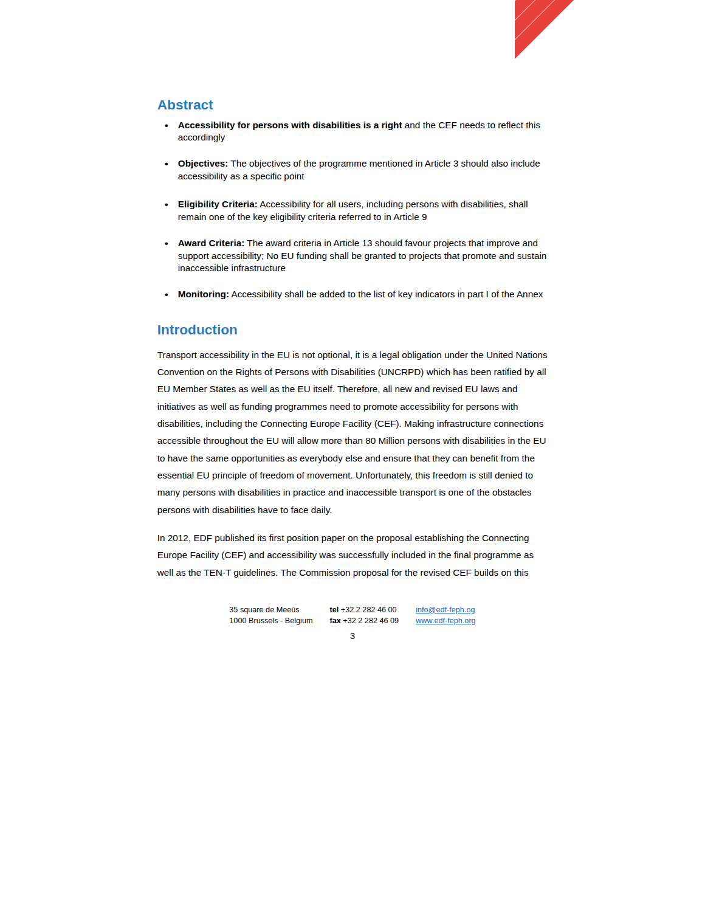Abstract
Accessibility for persons with disabilities is a right and the CEF needs to reflect this accordingly
Objectives: The objectives of the programme mentioned in Article 3 should also include accessibility as a specific point
Eligibility Criteria: Accessibility for all users, including persons with disabilities, shall remain one of the key eligibility criteria referred to in Article 9
Award Criteria: The award criteria in Article 13 should favour projects that improve and support accessibility; No EU funding shall be granted to projects that promote and sustain inaccessible infrastructure
Monitoring: Accessibility shall be added to the list of key indicators in part I of the Annex
Introduction
Transport accessibility in the EU is not optional, it is a legal obligation under the United Nations Convention on the Rights of Persons with Disabilities (UNCRPD) which has been ratified by all EU Member States as well as the EU itself. Therefore, all new and revised EU laws and initiatives as well as funding programmes need to promote accessibility for persons with disabilities, including the Connecting Europe Facility (CEF). Making infrastructure connections accessible throughout the EU will allow more than 80 Million persons with disabilities in the EU to have the same opportunities as everybody else and ensure that they can benefit from the essential EU principle of freedom of movement. Unfortunately, this freedom is still denied to many persons with disabilities in practice and inaccessible transport is one of the obstacles persons with disabilities have to face daily.
In 2012, EDF published its first position paper on the proposal establishing the Connecting Europe Facility (CEF) and accessibility was successfully included in the final programme as well as the TEN-T guidelines. The Commission proposal for the revised CEF builds on this
| 35 square de Meeûs 1000 Brussels - Belgium | tel +32 2 282 46 00 fax +32 2 282 46 09 | info@edf-feph.og www.edf-feph.org |
3